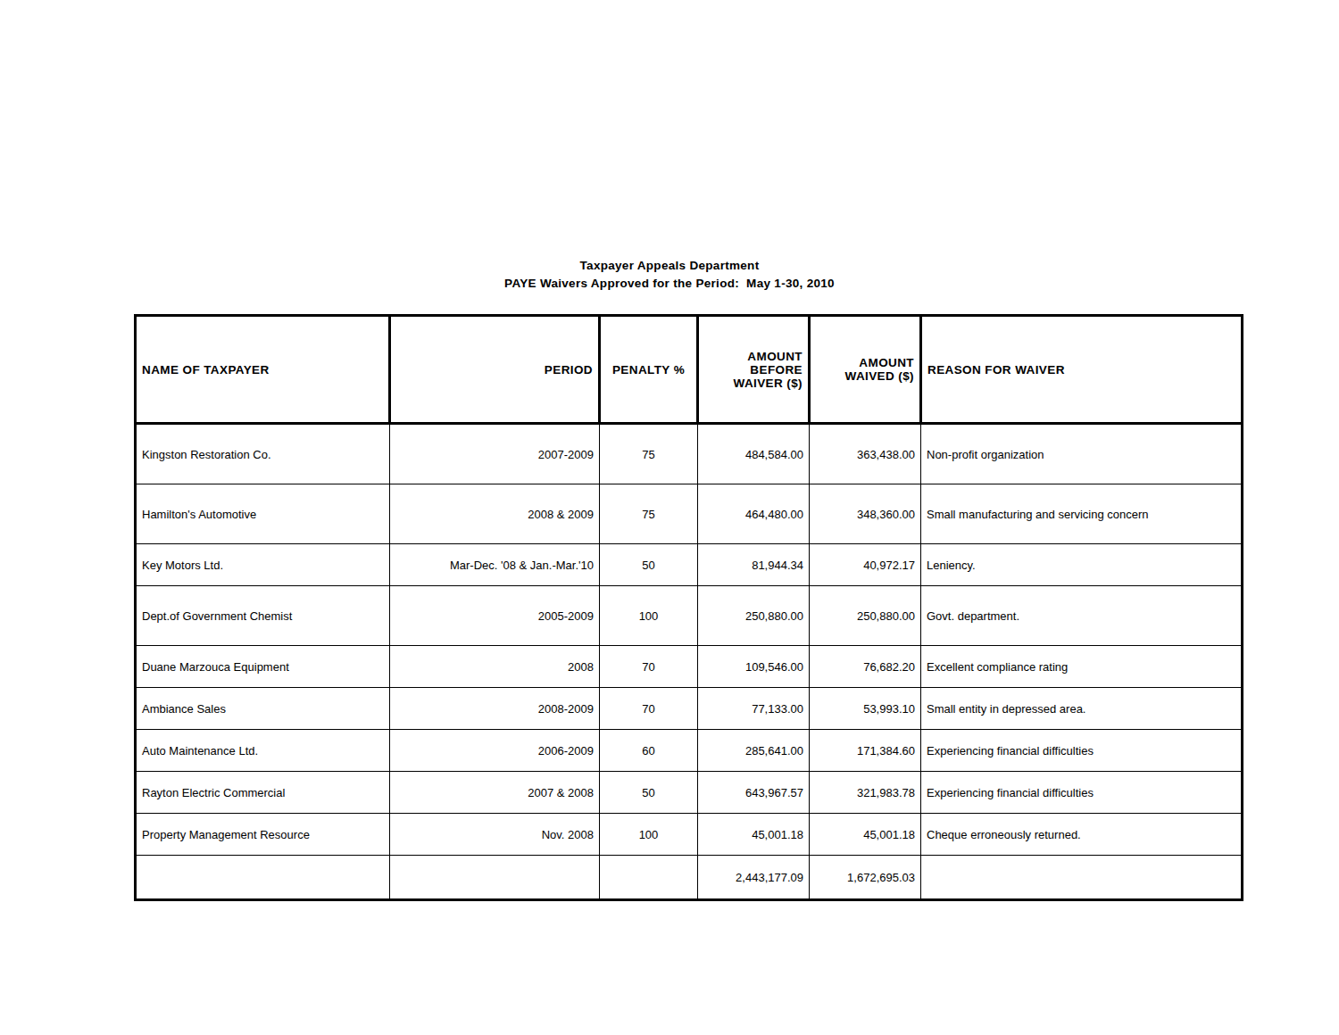Taxpayer Appeals Department
PAYE Waivers Approved for the Period: May 1-30, 2010
| NAME OF TAXPAYER | PERIOD | PENALTY % | AMOUNT BEFORE WAIVER ($) | AMOUNT WAIVED ($) | REASON FOR WAIVER |
| --- | --- | --- | --- | --- | --- |
| Kingston Restoration Co. | 2007-2009 | 75 | 484,584.00 | 363,438.00 | Non-profit organization |
| Hamilton's Automotive | 2008 & 2009 | 75 | 464,480.00 | 348,360.00 | Small manufacturing and servicing concern |
| Key Motors Ltd. | Mar-Dec. '08 & Jan.-Mar.'10 | 50 | 81,944.34 | 40,972.17 | Leniency. |
| Dept.of Government Chemist | 2005-2009 | 100 | 250,880.00 | 250,880.00 | Govt. department. |
| Duane Marzouca Equipment | 2008 | 70 | 109,546.00 | 76,682.20 | Excellent compliance rating |
| Ambiance Sales | 2008-2009 | 70 | 77,133.00 | 53,993.10 | Small entity in depressed area. |
| Auto Maintenance Ltd. | 2006-2009 | 60 | 285,641.00 | 171,384.60 | Experiencing financial difficulties |
| Rayton Electric Commercial | 2007 & 2008 | 50 | 643,967.57 | 321,983.78 | Experiencing financial difficulties |
| Property Management Resource | Nov. 2008 | 100 | 45,001.18 | 45,001.18 | Cheque erroneously returned. |
| | | | 2,443,177.09 | 1,672,695.03 | |